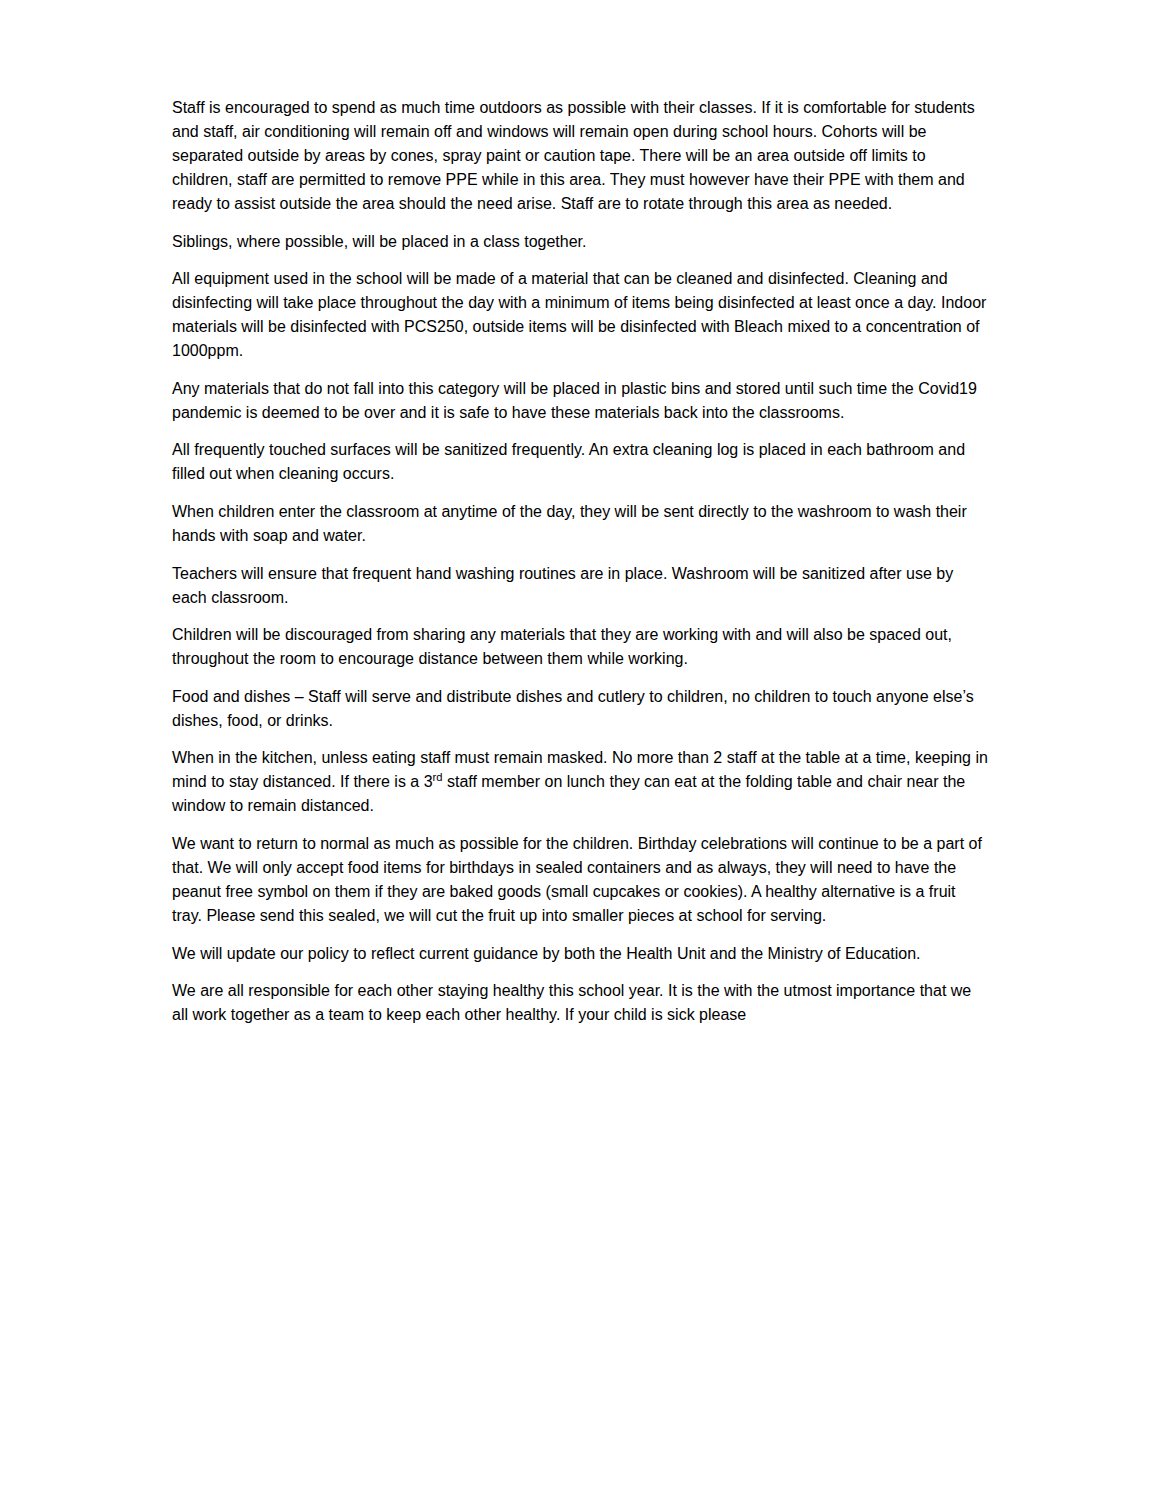Staff is encouraged to spend as much time outdoors as possible with their classes. If it is comfortable for students and staff, air conditioning will remain off and windows will remain open during school hours. Cohorts will be separated outside by areas by cones, spray paint or caution tape. There will be an area outside off limits to children, staff are permitted to remove PPE while in this area. They must however have their PPE with them and ready to assist outside the area should the need arise. Staff are to rotate through this area as needed.
Siblings, where possible, will be placed in a class together.
All equipment used in the school will be made of a material that can be cleaned and disinfected. Cleaning and disinfecting will take place throughout the day with a minimum of items being disinfected at least once a day. Indoor materials will be disinfected with PCS250, outside items will be disinfected with Bleach mixed to a concentration of 1000ppm.
Any materials that do not fall into this category will be placed in plastic bins and stored until such time the Covid19 pandemic is deemed to be over and it is safe to have these materials back into the classrooms.
All frequently touched surfaces will be sanitized frequently. An extra cleaning log is placed in each bathroom and filled out when cleaning occurs.
When children enter the classroom at anytime of the day, they will be sent directly to the washroom to wash their hands with soap and water.
Teachers will ensure that frequent hand washing routines are in place. Washroom will be sanitized after use by each classroom.
Children will be discouraged from sharing any materials that they are working with and will also be spaced out, throughout the room to encourage distance between them while working.
Food and dishes – Staff will serve and distribute dishes and cutlery to children, no children to touch anyone else’s dishes, food, or drinks.
When in the kitchen, unless eating staff must remain masked. No more than 2 staff at the table at a time, keeping in mind to stay distanced. If there is a 3rd staff member on lunch they can eat at the folding table and chair near the window to remain distanced.
We want to return to normal as much as possible for the children. Birthday celebrations will continue to be a part of that. We will only accept food items for birthdays in sealed containers and as always, they will need to have the peanut free symbol on them if they are baked goods (small cupcakes or cookies). A healthy alternative is a fruit tray. Please send this sealed, we will cut the fruit up into smaller pieces at school for serving.
We will update our policy to reflect current guidance by both the Health Unit and the Ministry of Education.
We are all responsible for each other staying healthy this school year. It is the with the utmost importance that we all work together as a team to keep each other healthy. If your child is sick please